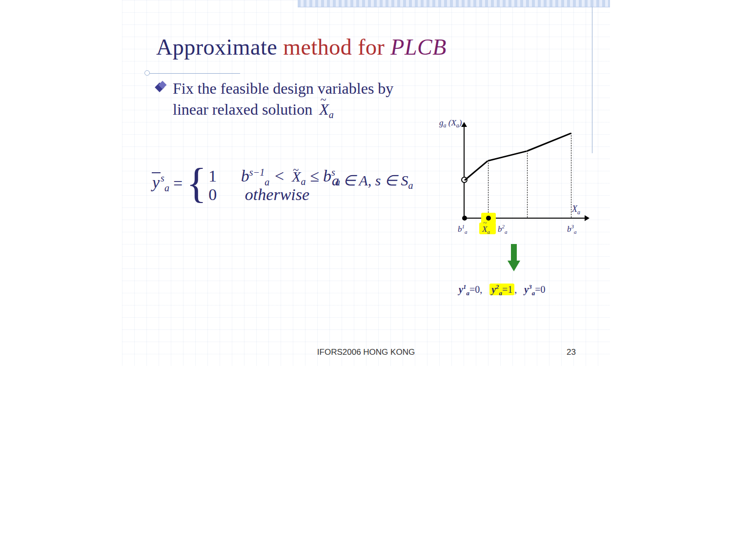Approximate method for PLCB
Fix the feasible design variables by
linear relaxed solution X~a
| y s a | = | { | 1 b s−1 a < X ~ a ≤ b s a 0 otherwise |
a ∈ A, s ∈ Sa
ga (Xa)
Xa
b1 a
X~a
b2 a
b3 a
y1 a=0, y2 a=1, y3 a=0
IFORS2006 HONG KONG
23